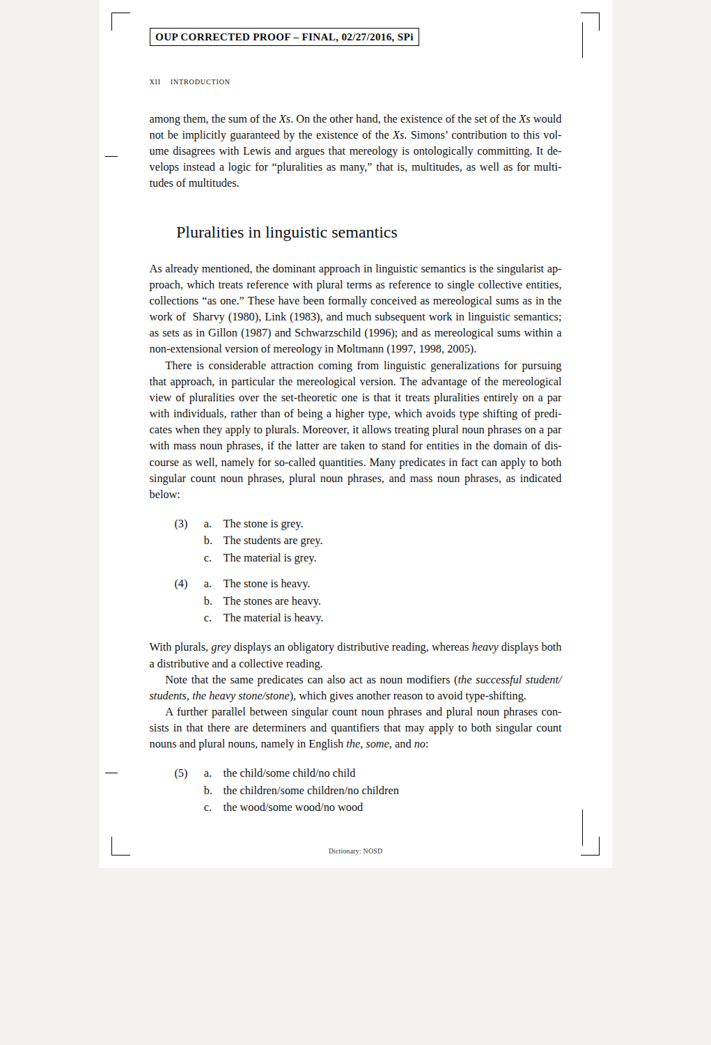OUP CORRECTED PROOF – FINAL, 02/27/2016, SPi
xii introduction
among them, the sum of the Xs. On the other hand, the existence of the set of the Xs would not be implicitly guaranteed by the existence of the Xs. Simons’ contribution to this volume disagrees with Lewis and argues that mereology is ontologically committing. It develops instead a logic for “pluralities as many,” that is, multitudes, as well as for multitudes of multitudes.
Pluralities in linguistic semantics
As already mentioned, the dominant approach in linguistic semantics is the singularist approach, which treats reference with plural terms as reference to single collective entities, collections “as one.” These have been formally conceived as mereological sums as in the work of Sharvy (1980), Link (1983), and much subsequent work in linguistic semantics; as sets as in Gillon (1987) and Schwarzschild (1996); and as mereological sums within a non-extensional version of mereology in Moltmann (1997, 1998, 2005).
There is considerable attraction coming from linguistic generalizations for pursuing that approach, in particular the mereological version. The advantage of the mereological view of pluralities over the set-theoretic one is that it treats pluralities entirely on a par with individuals, rather than of being a higher type, which avoids type shifting of predicates when they apply to plurals. Moreover, it allows treating plural noun phrases on a par with mass noun phrases, if the latter are taken to stand for entities in the domain of discourse as well, namely for so-called quantities. Many predicates in fact can apply to both singular count noun phrases, plural noun phrases, and mass noun phrases, as indicated below:
(3) a. The stone is grey.
(3) b. The students are grey.
(3) c. The material is grey.
(4) a. The stone is heavy.
(4) b. The stones are heavy.
(4) c. The material is heavy.
With plurals, grey displays an obligatory distributive reading, whereas heavy displays both a distributive and a collective reading.
Note that the same predicates can also act as noun modifiers (the successful student/ students, the heavy stone/stone), which gives another reason to avoid type-shifting.
A further parallel between singular count noun phrases and plural noun phrases consists in that there are determiners and quantifiers that may apply to both singular count nouns and plural nouns, namely in English the, some, and no:
(5) a. the child/some child/no child
(5) b. the children/some children/no children
(5) c. the wood/some wood/no wood
Dictionary: NOSD